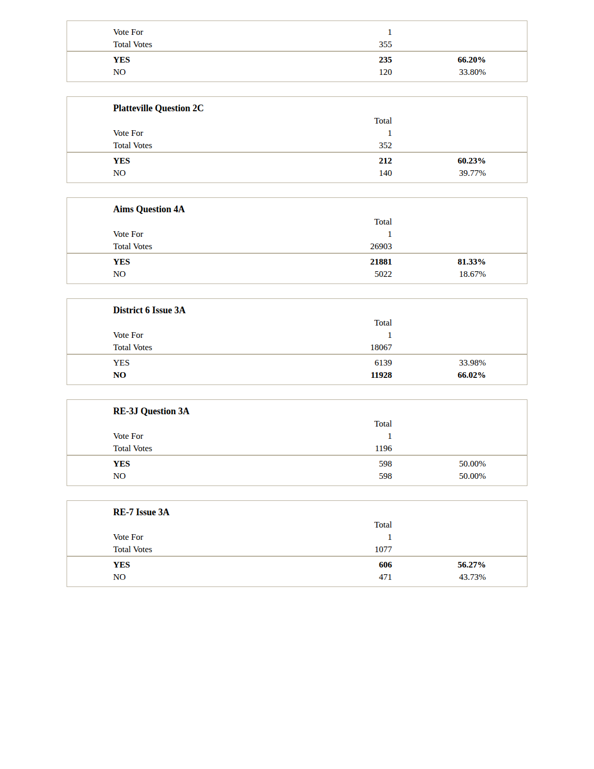| Vote For | 1 | |
| Total Votes | 355 | |
| YES | 235 | 66.20% |
| NO | 120 | 33.80% |
| Platteville Question 2C |
| | Total | |
| Vote For | 1 | |
| Total Votes | 352 | |
| YES | 212 | 60.23% |
| NO | 140 | 39.77% |
| Aims Question 4A |
| | Total | |
| Vote For | 1 | |
| Total Votes | 26903 | |
| YES | 21881 | 81.33% |
| NO | 5022 | 18.67% |
| District 6 Issue 3A |
| | Total | |
| Vote For | 1 | |
| Total Votes | 18067 | |
| YES | 6139 | 33.98% |
| NO | 11928 | 66.02% |
| RE-3J Question 3A |
| | Total | |
| Vote For | 1 | |
| Total Votes | 1196 | |
| YES | 598 | 50.00% |
| NO | 598 | 50.00% |
| RE-7 Issue 3A |
| | Total | |
| Vote For | 1 | |
| Total Votes | 1077 | |
| YES | 606 | 56.27% |
| NO | 471 | 43.73% |